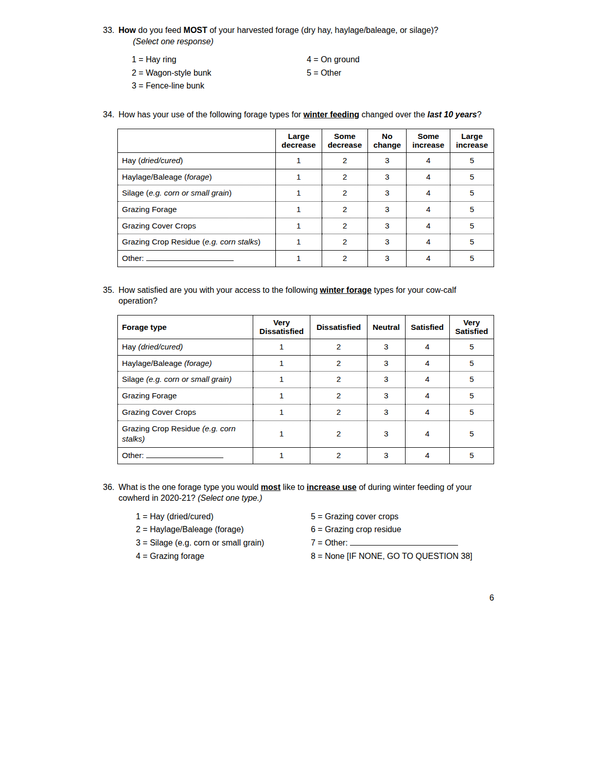33. How do you feed MOST of your harvested forage (dry hay, haylage/baleage, or silage)?
(Select one response)
1 = Hay ring
4 = On ground
2 = Wagon-style bunk
5 = Other
3 = Fence-line bunk
34. How has your use of the following forage types for winter feeding changed over the last 10 years?
| | Large decrease | Some decrease | No change | Some increase | Large increase |
| --- | --- | --- | --- | --- | --- |
| Hay ( dried/cured ) | 1 | 2 | 3 | 4 | 5 |
| Haylage/Baleage ( forage ) | 1 | 2 | 3 | 4 | 5 |
| Silage ( e.g. corn or small grain ) | 1 | 2 | 3 | 4 | 5 |
| Grazing Forage | 1 | 2 | 3 | 4 | 5 |
| Grazing Cover Crops | 1 | 2 | 3 | 4 | 5 |
| Grazing Crop Residue ( e.g. corn stalks ) | 1 | 2 | 3 | 4 | 5 |
| Other: | 1 | 2 | 3 | 4 | 5 |
35. How satisfied are you with your access to the following winter forage types for your cow-calf operation?
| Forage type | Very Dissatisfied | Dissatisfied | Neutral | Satisfied | Very Satisfied |
| --- | --- | --- | --- | --- | --- |
| Hay (dried/cured) | 1 | 2 | 3 | 4 | 5 |
| Haylage/Baleage (forage) | 1 | 2 | 3 | 4 | 5 |
| Silage (e.g. corn or small grain) | 1 | 2 | 3 | 4 | 5 |
| Grazing Forage | 1 | 2 | 3 | 4 | 5 |
| Grazing Cover Crops | 1 | 2 | 3 | 4 | 5 |
| Grazing Crop Residue (e.g. corn stalks) | 1 | 2 | 3 | 4 | 5 |
| Other: | 1 | 2 | 3 | 4 | 5 |
36. What is the one forage type you would most like to increase use of during winter feeding of your cowherd in 2020-21? (Select one type.)
1 = Hay (dried/cured)
5 = Grazing cover crops
2 = Haylage/Baleage (forage)
6 = Grazing crop residue
3 = Silage (e.g. corn or small grain)
7 = Other:
4 = Grazing forage
8 = None [IF NONE, GO TO QUESTION 38]
6